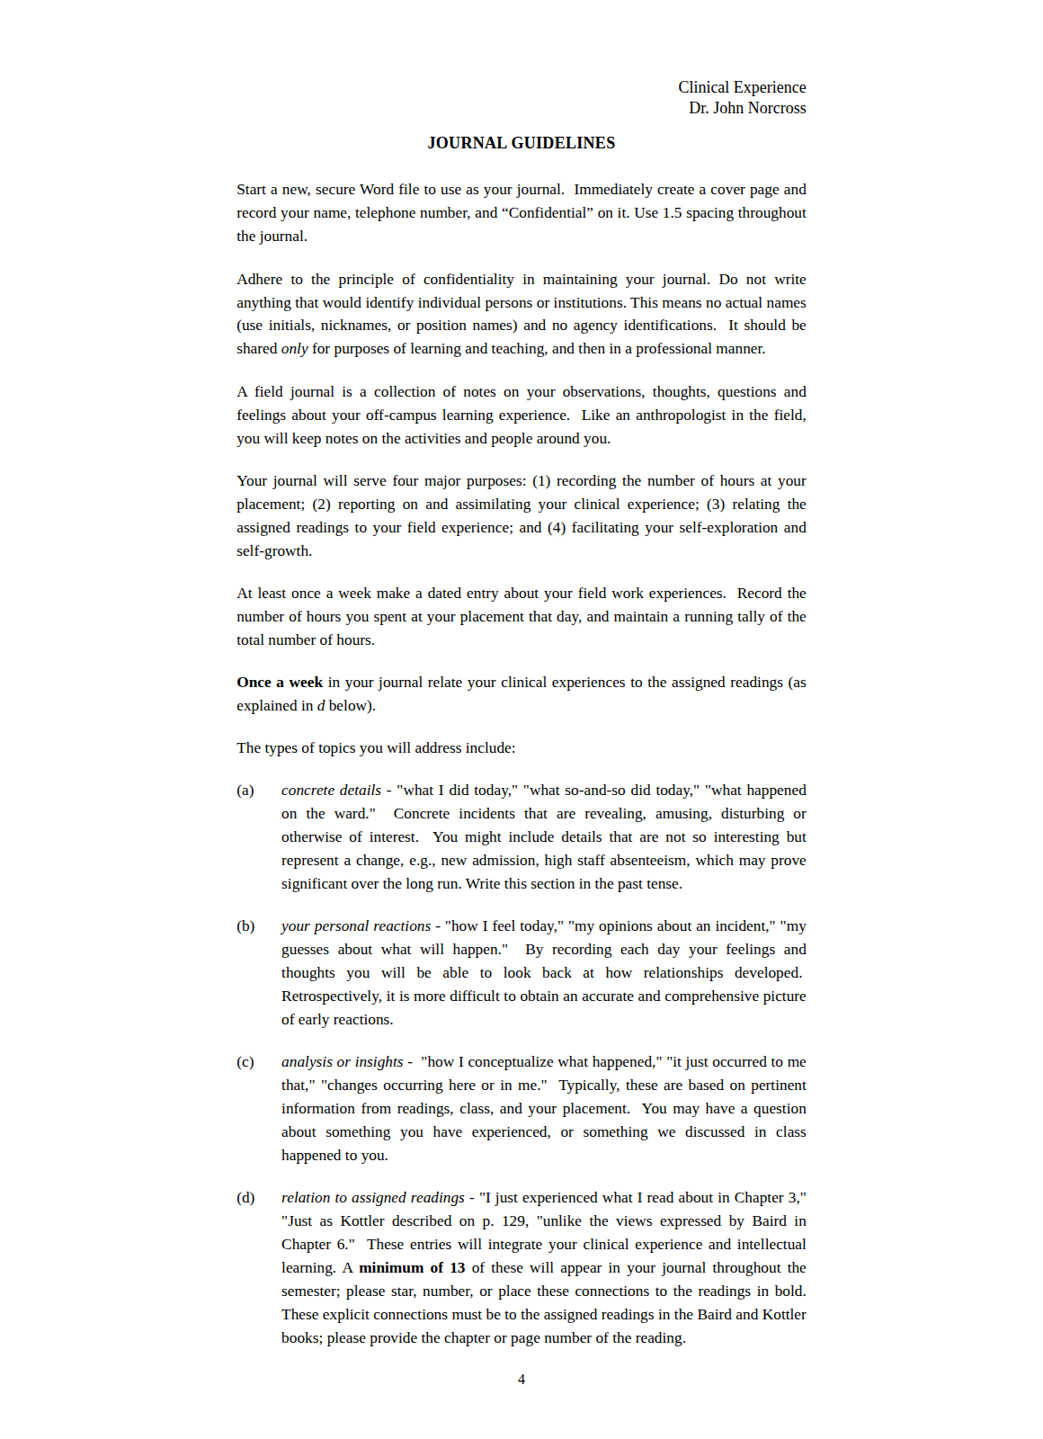Clinical Experience
Dr. John Norcross
JOURNAL GUIDELINES
Start a new, secure Word file to use as your journal. Immediately create a cover page and record your name, telephone number, and “Confidential” on it. Use 1.5 spacing throughout the journal.
Adhere to the principle of confidentiality in maintaining your journal. Do not write anything that would identify individual persons or institutions. This means no actual names (use initials, nicknames, or position names) and no agency identifications. It should be shared only for purposes of learning and teaching, and then in a professional manner.
A field journal is a collection of notes on your observations, thoughts, questions and feelings about your off-campus learning experience. Like an anthropologist in the field, you will keep notes on the activities and people around you.
Your journal will serve four major purposes: (1) recording the number of hours at your placement; (2) reporting on and assimilating your clinical experience; (3) relating the assigned readings to your field experience; and (4) facilitating your self-exploration and self-growth.
At least once a week make a dated entry about your field work experiences. Record the number of hours you spent at your placement that day, and maintain a running tally of the total number of hours.
Once a week in your journal relate your clinical experiences to the assigned readings (as explained in d below).
The types of topics you will address include:
(a) concrete details - "what I did today," "what so-and-so did today," "what happened on the ward." Concrete incidents that are revealing, amusing, disturbing or otherwise of interest. You might include details that are not so interesting but represent a change, e.g., new admission, high staff absenteeism, which may prove significant over the long run. Write this section in the past tense.
(b) your personal reactions - "how I feel today," "my opinions about an incident," "my guesses about what will happen." By recording each day your feelings and thoughts you will be able to look back at how relationships developed. Retrospectively, it is more difficult to obtain an accurate and comprehensive picture of early reactions.
(c) analysis or insights - "how I conceptualize what happened," "it just occurred to me that," "changes occurring here or in me." Typically, these are based on pertinent information from readings, class, and your placement. You may have a question about something you have experienced, or something we discussed in class happened to you.
(d) relation to assigned readings - "I just experienced what I read about in Chapter 3," "Just as Kottler described on p. 129, "unlike the views expressed by Baird in Chapter 6." These entries will integrate your clinical experience and intellectual learning. A minimum of 13 of these will appear in your journal throughout the semester; please star, number, or place these connections to the readings in bold. These explicit connections must be to the assigned readings in the Baird and Kottler books; please provide the chapter or page number of the reading.
4